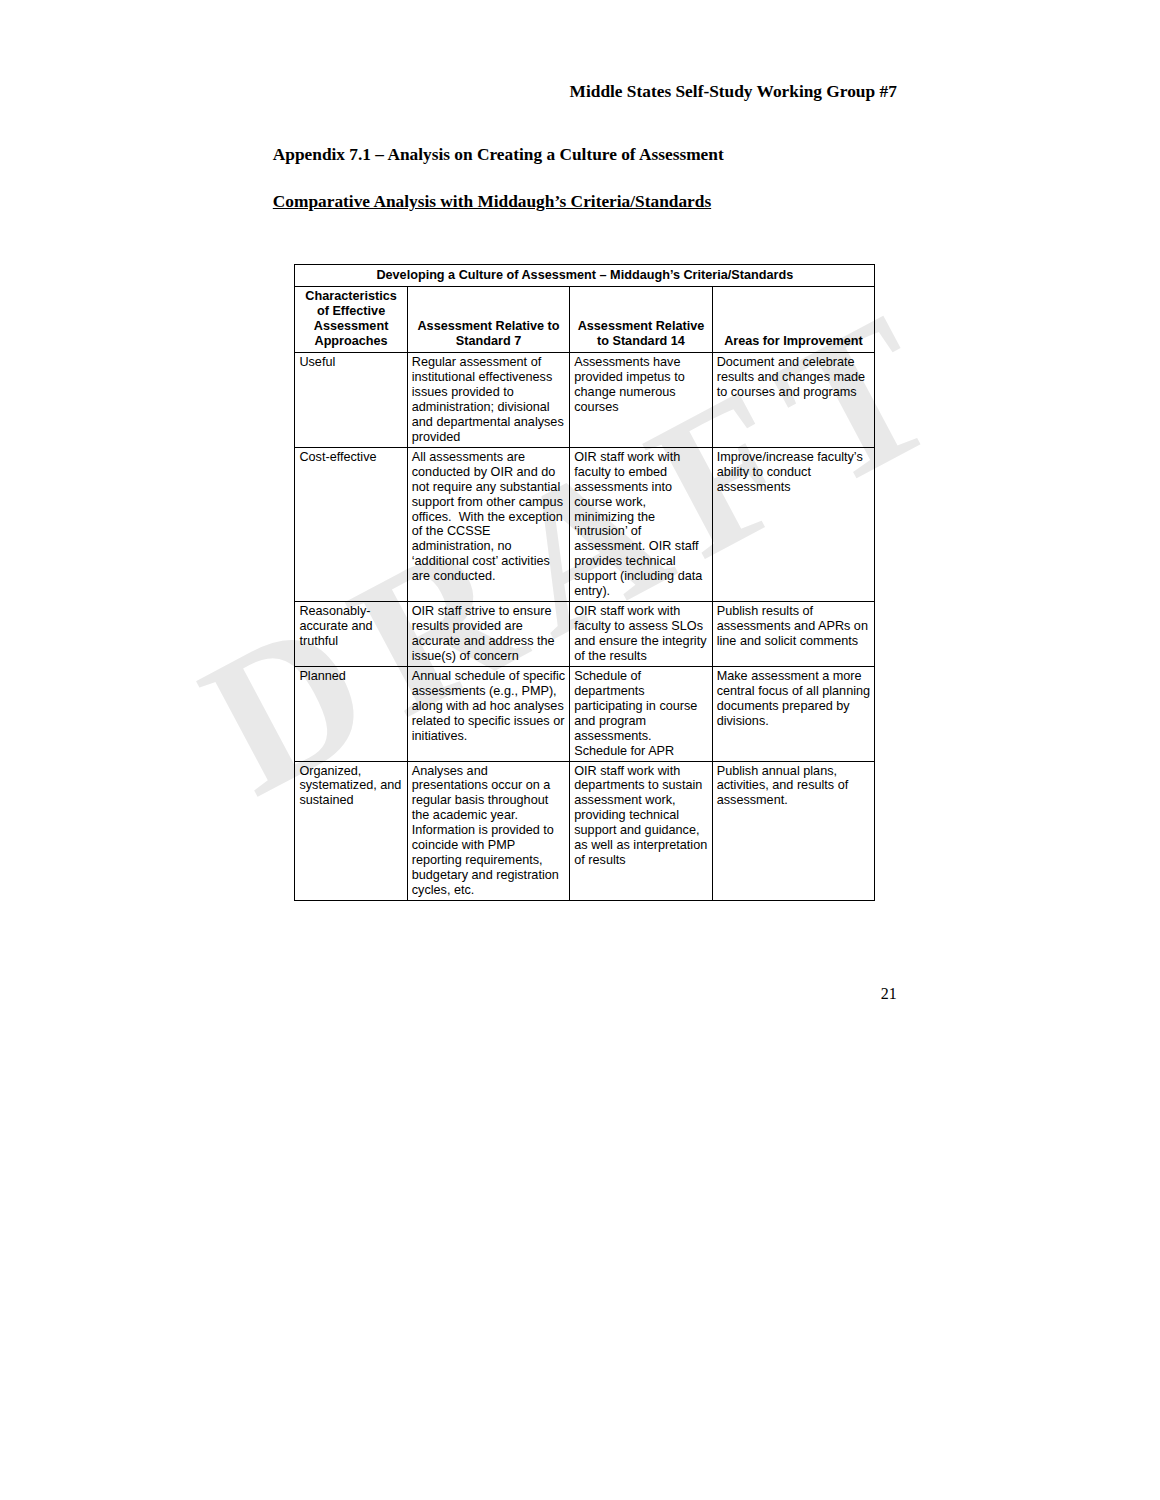DRAFT
Middle States Self-Study Working Group #7
Appendix 7.1 – Analysis on Creating a Culture of Assessment
Comparative Analysis with Middaugh’s Criteria/Standards
| Developing a Culture of Assessment – Middaugh’s Criteria/Standards |
| --- |
| Characteristics of Effective Assessment Approaches | Assessment Relative to Standard 7 | Assessment Relative to Standard 14 | Areas for Improvement |
| Useful | Regular assessment of institutional effectiveness issues provided to administration; divisional and departmental analyses provided | Assessments have provided impetus to change numerous courses | Document and celebrate results and changes made to courses and programs |
| Cost-effective | All assessments are conducted by OIR and do not require any substantial support from other campus offices. With the exception of the CCSSE administration, no ‘additional cost’ activities are conducted. | OIR staff work with faculty to embed assessments into course work, minimizing the ‘intrusion’ of assessment. OIR staff provides technical support (including data entry). | Improve/increase faculty’s ability to conduct assessments |
| Reasonably-accurate and truthful | OIR staff strive to ensure results provided are accurate and address the issue(s) of concern | OIR staff work with faculty to assess SLOs and ensure the integrity of the results | Publish results of assessments and APRs on line and solicit comments |
| Planned | Annual schedule of specific assessments (e.g., PMP), along with ad hoc analyses related to specific issues or initiatives. | Schedule of departments participating in course and program assessments. Schedule for APR | Make assessment a more central focus of all planning documents prepared by divisions. |
| Organized, systematized, and sustained | Analyses and presentations occur on a regular basis throughout the academic year. Information is provided to coincide with PMP reporting requirements, budgetary and registration cycles, etc. | OIR staff work with departments to sustain assessment work, providing technical support and guidance, as well as interpretation of results | Publish annual plans, activities, and results of assessment. |
21